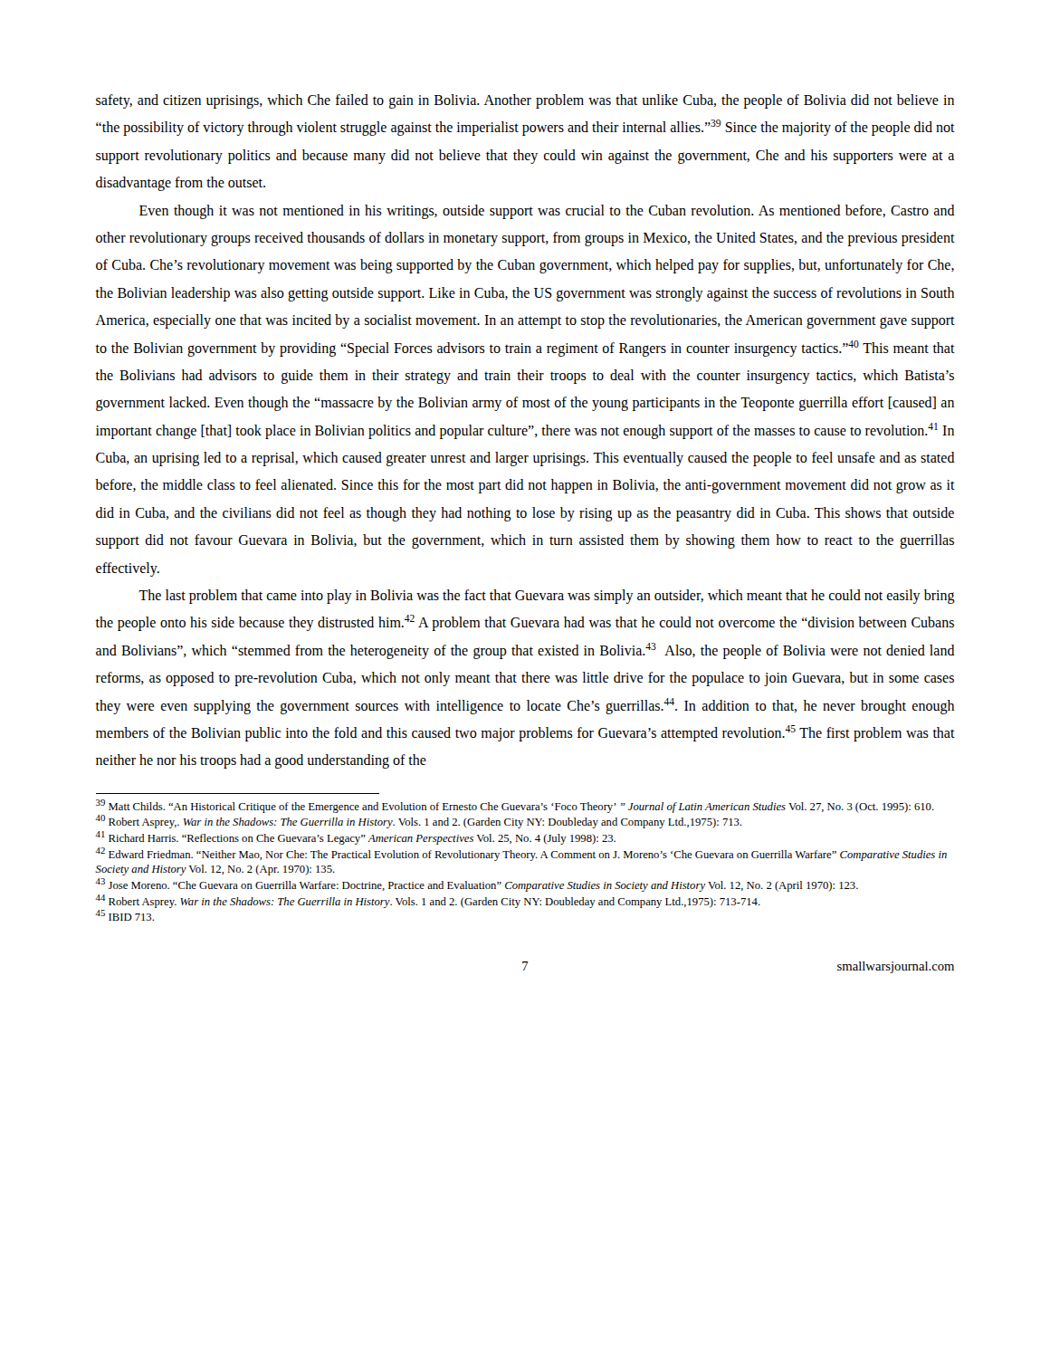safety, and citizen uprisings, which Che failed to gain in Bolivia. Another problem was that unlike Cuba, the people of Bolivia did not believe in “the possibility of victory through violent struggle against the imperialist powers and their internal allies.”39 Since the majority of the people did not support revolutionary politics and because many did not believe that they could win against the government, Che and his supporters were at a disadvantage from the outset.
Even though it was not mentioned in his writings, outside support was crucial to the Cuban revolution. As mentioned before, Castro and other revolutionary groups received thousands of dollars in monetary support, from groups in Mexico, the United States, and the previous president of Cuba. Che’s revolutionary movement was being supported by the Cuban government, which helped pay for supplies, but, unfortunately for Che, the Bolivian leadership was also getting outside support. Like in Cuba, the US government was strongly against the success of revolutions in South America, especially one that was incited by a socialist movement. In an attempt to stop the revolutionaries, the American government gave support to the Bolivian government by providing “Special Forces advisors to train a regiment of Rangers in counter insurgency tactics.”40 This meant that the Bolivians had advisors to guide them in their strategy and train their troops to deal with the counter insurgency tactics, which Batista’s government lacked. Even though the “massacre by the Bolivian army of most of the young participants in the Teoponte guerrilla effort [caused] an important change [that] took place in Bolivian politics and popular culture”, there was not enough support of the masses to cause to revolution.41 In Cuba, an uprising led to a reprisal, which caused greater unrest and larger uprisings. This eventually caused the people to feel unsafe and as stated before, the middle class to feel alienated. Since this for the most part did not happen in Bolivia, the anti-government movement did not grow as it did in Cuba, and the civilians did not feel as though they had nothing to lose by rising up as the peasantry did in Cuba. This shows that outside support did not favour Guevara in Bolivia, but the government, which in turn assisted them by showing them how to react to the guerrillas effectively.
The last problem that came into play in Bolivia was the fact that Guevara was simply an outsider, which meant that he could not easily bring the people onto his side because they distrusted him.42 A problem that Guevara had was that he could not overcome the “division between Cubans and Bolivians”, which “stemmed from the heterogeneity of the group that existed in Bolivia.43 Also, the people of Bolivia were not denied land reforms, as opposed to pre-revolution Cuba, which not only meant that there was little drive for the populace to join Guevara, but in some cases they were even supplying the government sources with intelligence to locate Che’s guerrillas.44. In addition to that, he never brought enough members of the Bolivian public into the fold and this caused two major problems for Guevara’s attempted revolution.45 The first problem was that neither he nor his troops had a good understanding of the
39 Matt Childs. “An Historical Critique of the Emergence and Evolution of Ernesto Che Guevara’s ‘Foco Theory’ ” Journal of Latin American Studies Vol. 27, No. 3 (Oct. 1995): 610.
40 Robert Asprey,. War in the Shadows: The Guerrilla in History. Vols. 1 and 2. (Garden City NY: Doubleday and Company Ltd.,1975): 713.
41 Richard Harris. “Reflections on Che Guevara’s Legacy” American Perspectives Vol. 25, No. 4 (July 1998): 23.
42 Edward Friedman. “Neither Mao, Nor Che: The Practical Evolution of Revolutionary Theory. A Comment on J. Moreno’s ‘Che Guevara on Guerrilla Warfare” Comparative Studies in Society and History Vol. 12, No. 2 (Apr. 1970): 135.
43 Jose Moreno. “Che Guevara on Guerrilla Warfare: Doctrine, Practice and Evaluation” Comparative Studies in Society and History Vol. 12, No. 2 (April 1970): 123.
44 Robert Asprey. War in the Shadows: The Guerrilla in History. Vols. 1 and 2. (Garden City NY: Doubleday and Company Ltd.,1975): 713-714.
45 IBID 713.
7
smallwarsjournal.com